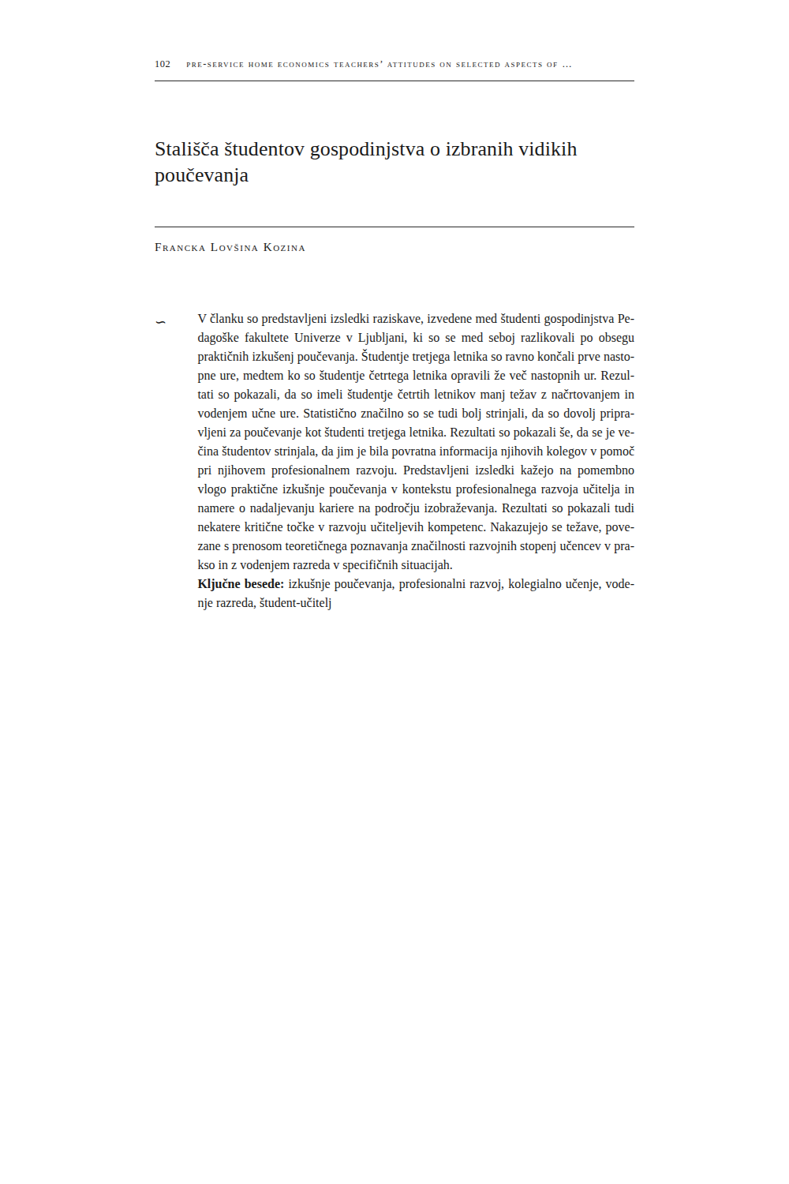102 pre-service home economics teachers’ attitudes on selected aspects of …
Stališča študentov gospodinjstva o izbranih vidikih poučevanja
Francka Lovšina Kozina
V članku so predstavljeni izsledki raziskave, izvedene med študenti gospodinjstva Pedagoške fakultete Univerze v Ljubljani, ki so se med seboj razlikovali po obsegu praktičnih izkušenj poučevanja. Študentje tretjega letnika so ravno končali prve nastopne ure, medtem ko so študentje četrtega letnika opravili že več nastopnih ur. Rezultati so pokazali, da so imeli študentje četrtih letnikov manj težav z načrtovanjem in vodenjem učne ure. Statistično značilno so se tudi bolj strinjali, da so dovolj pripravljeni za poučevanje kot študenti tretjega letnika. Rezultati so pokazali še, da se je večina študentov strinjala, da jim je bila povratna informacija njihovih kolegov v pomoč pri njihovem profesionalnem razvoju. Predstavljeni izsledki kažejo na pomembno vlogo praktične izkušnje poučevanja v kontekstu profesionalnega razvoja učitelja in namere o nadaljevanju kariere na področju izobraževanja. Rezultati so pokazali tudi nekatere kritične točke v razvoju učiteljevih kompetenc. Nakazujejo se težave, povezane s prenosom teoretičnega poznavanja značilnosti razvojnih stopenj učencev v prakso in z vodenjem razreda v specifičnih situacijah.
Ključne besede: izkušnje poučevanja, profesionalni razvoj, kolegialno učenje, vodenje razreda, študent-učitelj